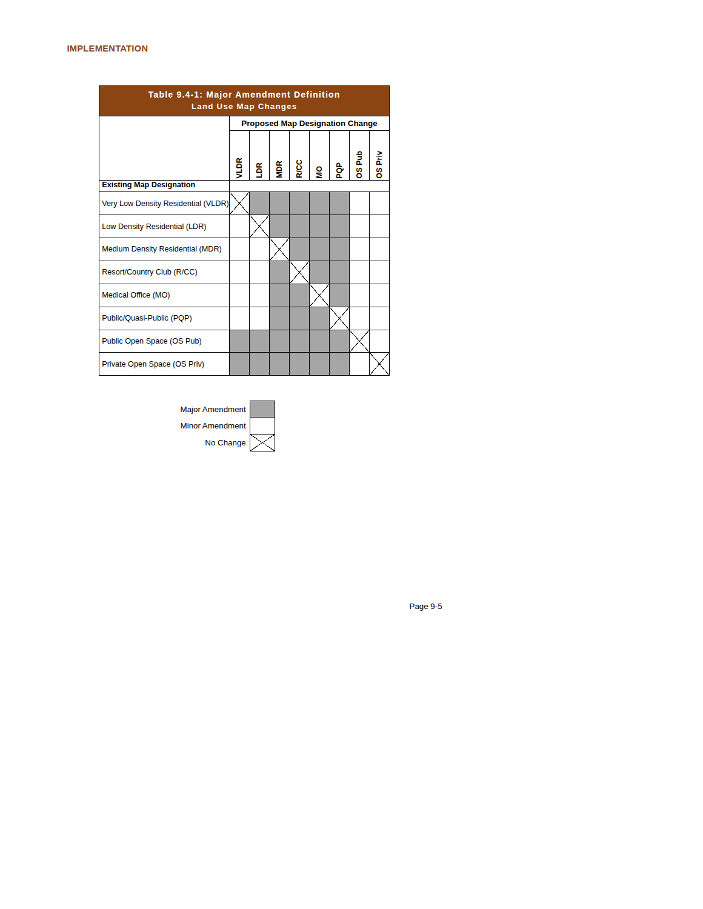IMPLEMENTATION
| Table 9.4-1: Major Amendment Definition Land Use Map Changes |
| | Proposed Map Designation Change |
| VLDR | LDR | MDR | R/CC | MO | PQP | OS Pub | OS Priv |
| Existing Map Designation | |
| Very Low Density Residential (VLDR) | | | | | | | | |
| Low Density Residential (LDR) | | | | | | | | |
| Medium Density Residential (MDR) | | | | | | | | |
| Resort/Country Club (R/CC) | | | | | | | | |
| Medical Office (MO) | | | | | | | | |
| Public/Quasi-Public (PQP) | | | | | | | | |
| Public Open Space (OS Pub) | | | | | | | | |
| Private Open Space (OS Priv) | | | | | | | | |
| Major Amendment | |
| Minor Amendment | |
| No Change | |
Page 9-5